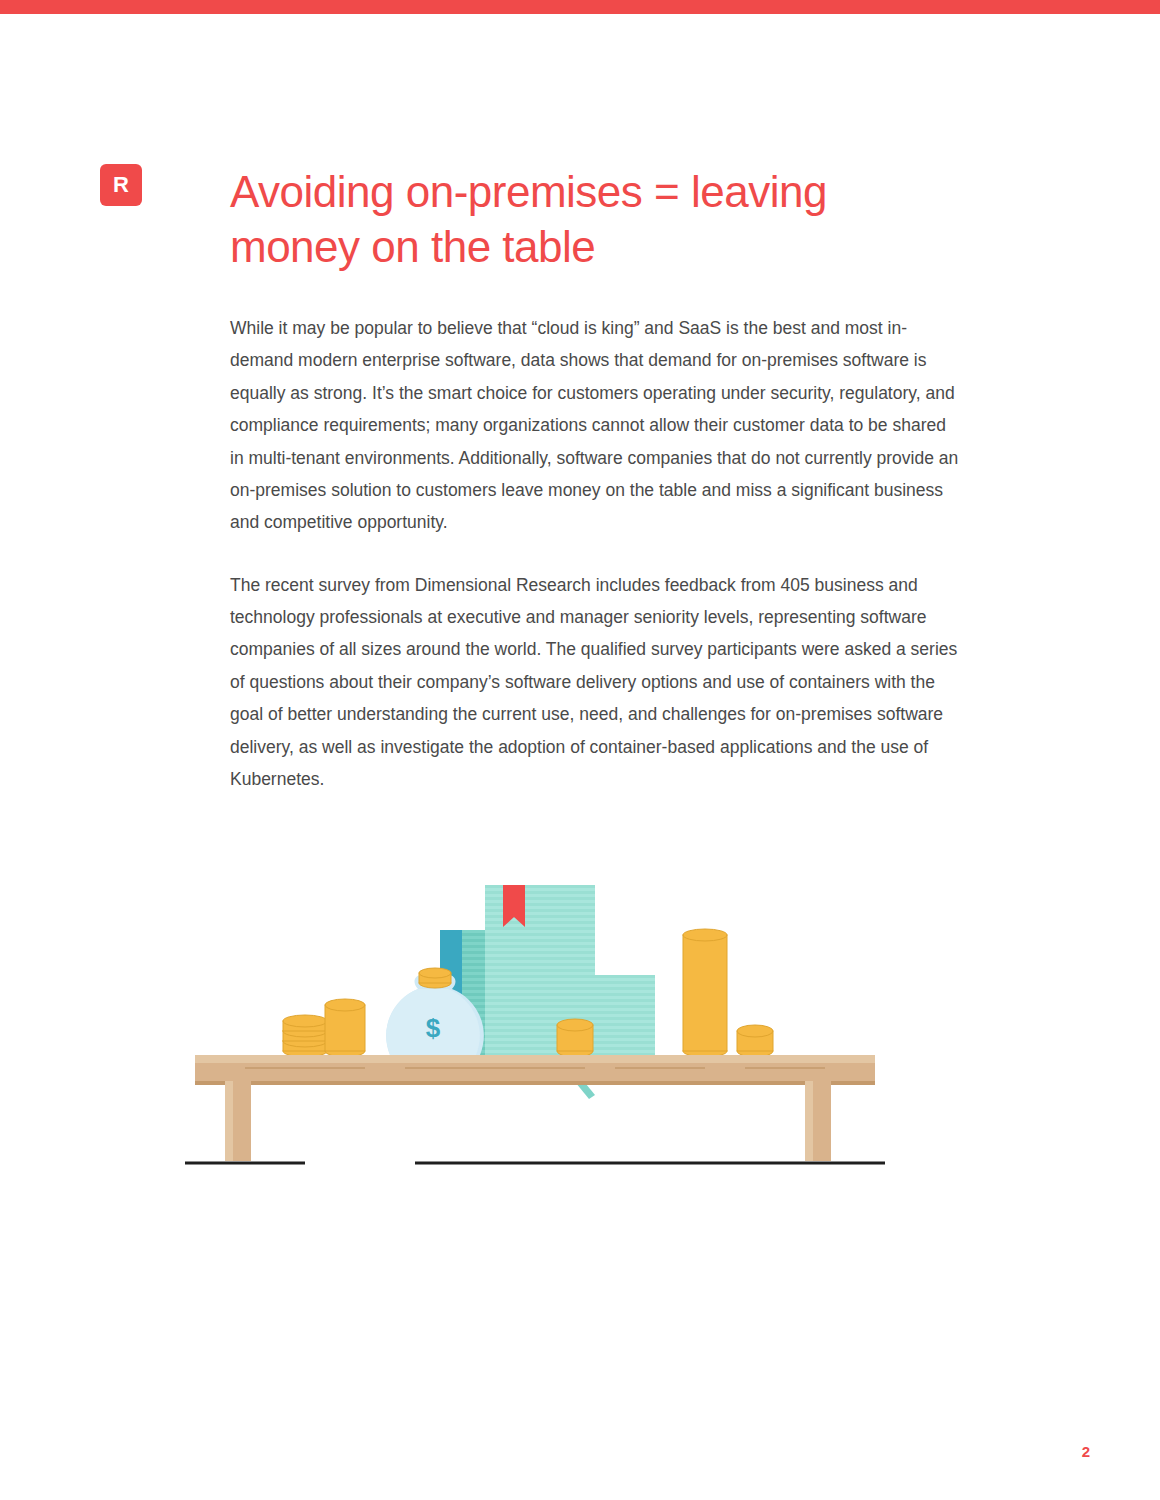R
Avoiding on-premises = leaving
money on the table
While it may be popular to believe that “cloud is king” and SaaS is the best and most in-demand modern enterprise software, data shows that demand for on-premises software is equally as strong. It’s the smart choice for customers operating under security, regulatory, and compliance requirements; many organizations cannot allow their customer data to be shared in multi-tenant environments. Additionally, software companies that do not currently provide an on-premises solution to customers leave money on the table and miss a significant business and competitive opportunity.
The recent survey from Dimensional Research includes feedback from 405 business and technology professionals at executive and manager seniority levels, representing software companies of all sizes around the world. The qualified survey participants were asked a series of questions about their company’s software delivery options and use of containers with the goal of better understanding the current use, need, and challenges for on-premises software delivery, as well as investigate the adoption of container-based applications and the use of Kubernetes.
$
2